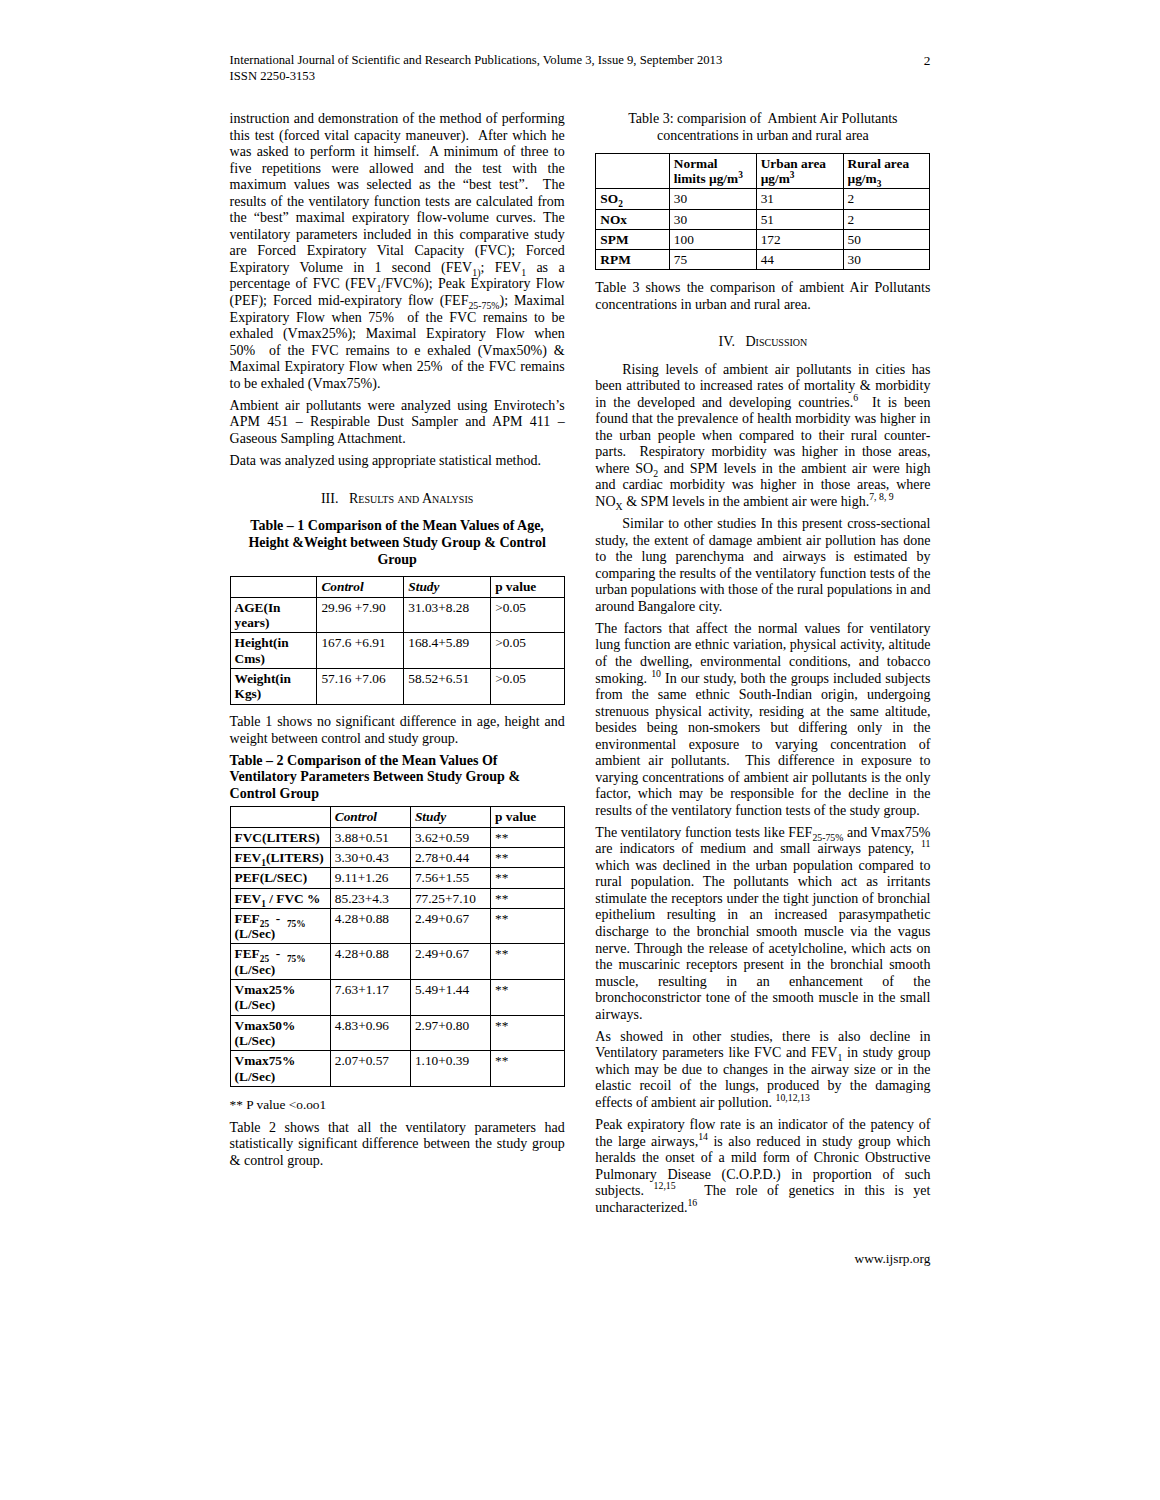International Journal of Scientific and Research Publications, Volume 3, Issue 9, September 2013
ISSN 2250-3153 2
instruction and demonstration of the method of performing this test (forced vital capacity maneuver). After which he was asked to perform it himself. A minimum of three to five repetitions were allowed and the test with the maximum values was selected as the “best test”. The results of the ventilatory function tests are calculated from the “best” maximal expiratory flow-volume curves. The ventilatory parameters included in this comparative study are Forced Expiratory Vital Capacity (FVC); Forced Expiratory Volume in 1 second (FEV1); FEV1 as a percentage of FVC (FEV1/FVC%); Peak Expiratory Flow (PEF); Forced mid-expiratory flow (FEF25-75%); Maximal Expiratory Flow when 75% of the FVC remains to be exhaled (Vmax25%); Maximal Expiratory Flow when 50% of the FVC remains to e exhaled (Vmax50%) & Maximal Expiratory Flow when 25% of the FVC remains to be exhaled (Vmax75%).
Ambient air pollutants were analyzed using Envirotech’s APM 451 – Respirable Dust Sampler and APM 411 – Gaseous Sampling Attachment.
Data was analyzed using appropriate statistical method.
III. Results and Analysis
Table – 1 Comparison of the Mean Values of Age, Height &Weight between Study Group & Control Group
| | Control | Study | p value |
| --- | --- | --- | --- |
| AGE(In years) | 29.96 +7.90 | 31.03 +8.28 | >0.05 |
| Height(in Cms) | 167.6 +6.91 | 168.4 +5.89 | >0.05 |
| Weight(in Kgs) | 57.16 +7.06 | 58.52 +6.51 | >0.05 |
Table 1 shows no significant difference in age, height and weight between control and study group.
Table – 2 Comparison of the Mean Values Of Ventilatory Parameters Between Study Group & Control Group
| | Control | Study | p value |
| --- | --- | --- | --- |
| FVC(LITERS) | 3.88 +0.51 | 3.62 +0.59 | ** |
| FEV 1 (LITERS) | 3.30 +0.43 | 2.78 +0.44 | ** |
| PEF(L/SEC) | 9.11 +1.26 | 7.56 +1.55 | ** |
| FEV 1 / FVC % | 85.23 +4.3 | 77.25 +7.10 | ** |
| FEF 25 - 75% (L/Sec) | 4.28 +0.88 | 2.49 +0.67 | ** |
| FEF 25 - 75% (L/Sec) | 4.28 +0.88 | 2.49 +0.67 | ** |
| Vmax25% (L/Sec) | 7.63 +1.17 | 5.49 +1.44 | ** |
| Vmax50% (L/Sec) | 4.83 +0.96 | 2.97 +0.80 | ** |
| Vmax75% (L/Sec) | 2.07 +0.57 | 1.10 +0.39 | ** |
** P value <o.oo1
Table 2 shows that all the ventilatory parameters had statistically significant difference between the study group & control group.
Table 3: comparision of Ambient Air Pollutants concentrations in urban and rural area
| | Normal limits µg/m 3 | Urban area µg/m 3 | Rural area µg/m 3 |
| --- | --- | --- | --- |
| SO 2 | 30 | 31 | 2 |
| NOx | 30 | 51 | 2 |
| SPM | 100 | 172 | 50 |
| RPM | 75 | 44 | 30 |
Table 3 shows the comparison of ambient Air Pollutants concentrations in urban and rural area.
IV. Discussion
Rising levels of ambient air pollutants in cities has been attributed to increased rates of mortality & morbidity in the developed and developing countries.6 It is been found that the prevalence of health morbidity was higher in the urban people when compared to their rural counter-parts. Respiratory morbidity was higher in those areas, where SO2 and SPM levels in the ambient air were high and cardiac morbidity was higher in those areas, where NOX & SPM levels in the ambient air were high.7, 8, 9
Similar to other studies In this present cross-sectional study, the extent of damage ambient air pollution has done to the lung parenchyma and airways is estimated by comparing the results of the ventilatory function tests of the urban populations with those of the rural populations in and around Bangalore city.
The factors that affect the normal values for ventilatory lung function are ethnic variation, physical activity, altitude of the dwelling, environmental conditions, and tobacco smoking. 10 In our study, both the groups included subjects from the same ethnic South-Indian origin, undergoing strenuous physical activity, residing at the same altitude, besides being non-smokers but differing only in the environmental exposure to varying concentration of ambient air pollutants. This difference in exposure to varying concentrations of ambient air pollutants is the only factor, which may be responsible for the decline in the results of the ventilatory function tests of the study group.
The ventilatory function tests like FEF25-75% and Vmax75% are indicators of medium and small airways patency, 11 which was declined in the urban population compared to rural population. The pollutants which act as irritants stimulate the receptors under the tight junction of bronchial epithelium resulting in an increased parasympathetic discharge to the bronchial smooth muscle via the vagus nerve. Through the release of acetylcholine, which acts on the muscarinic receptors present in the bronchial smooth muscle, resulting in an enhancement of the bronchoconstrictor tone of the smooth muscle in the small airways.
As showed in other studies, there is also decline in Ventilatory parameters like FVC and FEV1 in study group which may be due to changes in the airway size or in the elastic recoil of the lungs, produced by the damaging effects of ambient air pollution. 10,12,13
Peak expiratory flow rate is an indicator of the patency of the large airways,14 is also reduced in study group which heralds the onset of a mild form of Chronic Obstructive Pulmonary Disease (C.O.P.D.) in proportion of such subjects. 12,15 The role of genetics in this is yet uncharacterized.16
www.ijsrp.org